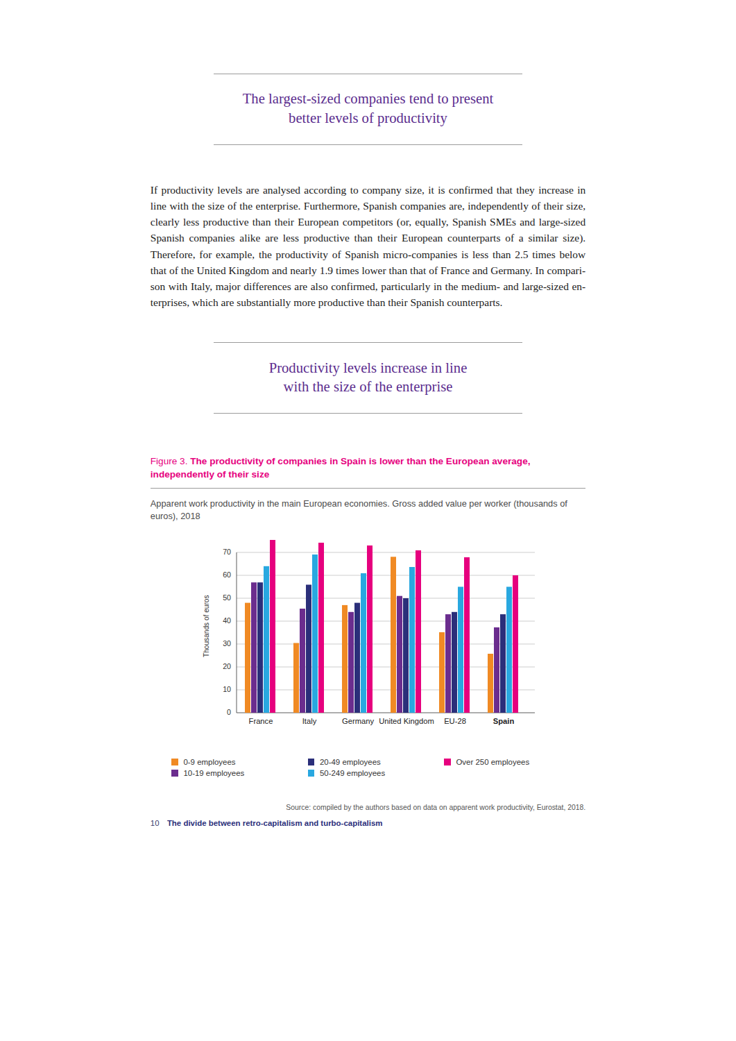The largest-sized companies tend to present
better levels of productivity
If productivity levels are analysed according to company size, it is confirmed that they increase in line with the size of the enterprise. Furthermore, Spanish companies are, independently of their size, clearly less productive than their European competitors (or, equally, Spanish SMEs and large-sized Spanish companies alike are less productive than their European counterparts of a similar size). Therefore, for example, the productivity of Spanish micro-companies is less than 2.5 times below that of the United Kingdom and nearly 1.9 times lower than that of France and Germany. In comparison with Italy, major differences are also confirmed, particularly in the medium- and large-sized enterprises, which are substantially more productive than their Spanish counterparts.
Productivity levels increase in line
with the size of the enterprise
Figure 3. The productivity of companies in Spain is lower than the European average, independently of their size
Apparent work productivity in the main European economies. Gross added value per worker (thousands of euros), 2018
0 10 20 30 40 50 60 70 Thousands of euros France Italy Germany United Kingdom EU-28 Spain
0-9 employees
20-49 employees
Over 250 employees
10-19 employees
50-249 employees
Source: compiled by the authors based on data on apparent work productivity, Eurostat, 2018.
10 The divide between retro-capitalism and turbo-capitalism